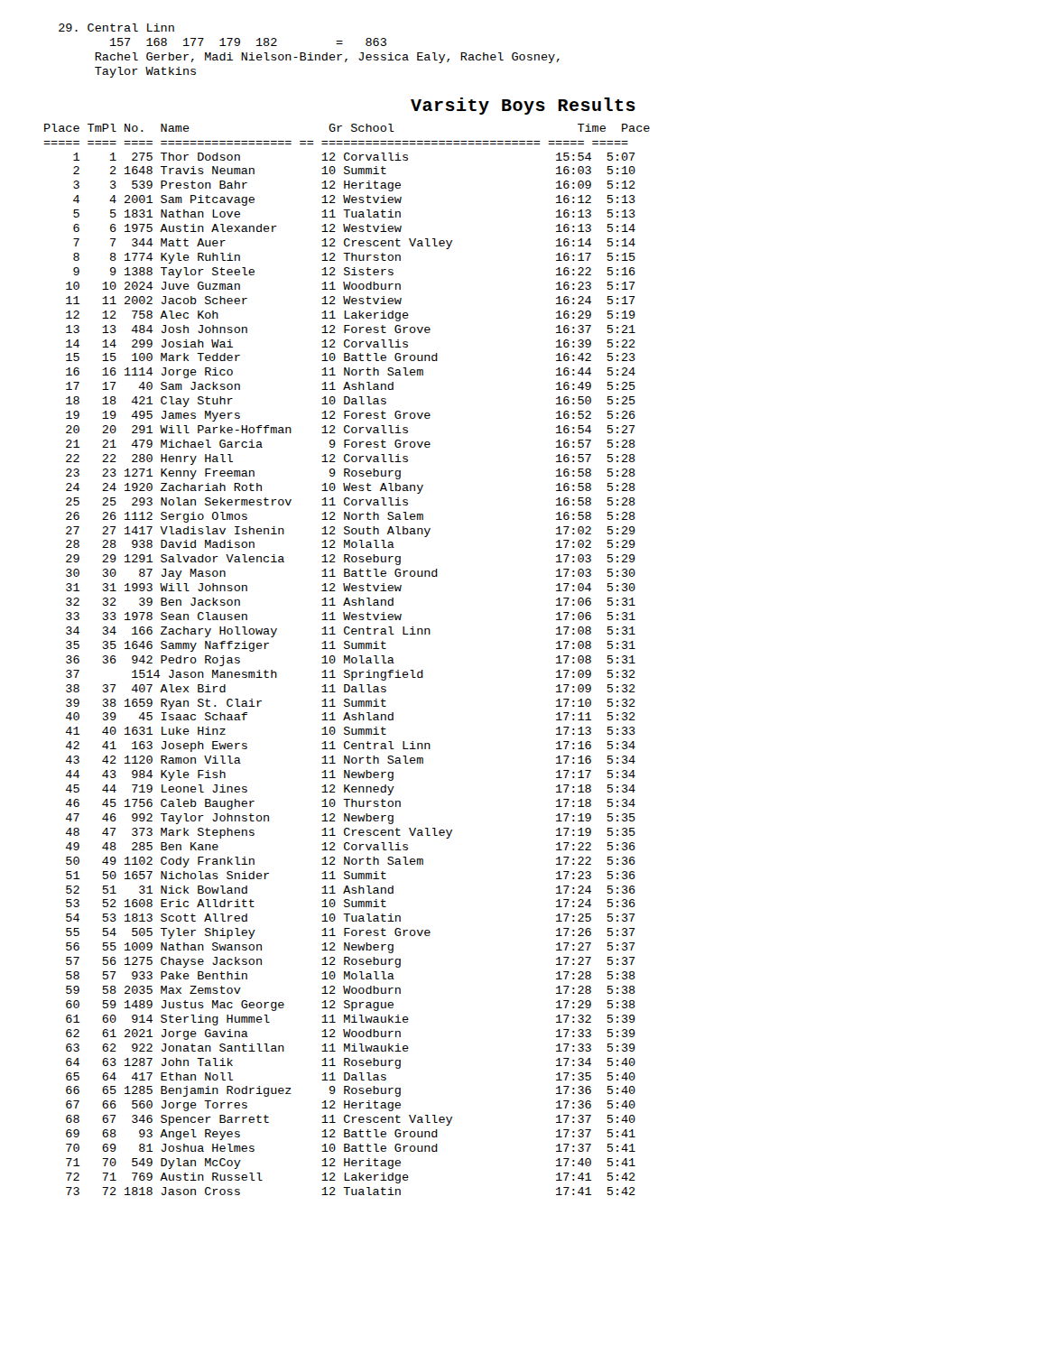29. Central Linn
         157  168  177  179  182        =   863
       Rachel Gerber, Madi Nielson-Binder, Jessica Ealy, Rachel Gosney,
       Taylor Watkins
Varsity Boys Results
Place TmPl No.  Name                   Gr School                         Time  Pace
===== ==== ==== ================== == ============================== ===== =====
    1    1  275 Thor Dodson           12 Corvallis                    15:54  5:07
    2    2 1648 Travis Neuman         10 Summit                       16:03  5:10
    3    3  539 Preston Bahr          12 Heritage                     16:09  5:12
    4    4 2001 Sam Pitcavage         12 Westview                     16:12  5:13
    5    5 1831 Nathan Love           11 Tualatin                     16:13  5:13
    6    6 1975 Austin Alexander      12 Westview                     16:13  5:14
    7    7  344 Matt Auer             12 Crescent Valley              16:14  5:14
    8    8 1774 Kyle Ruhlin           12 Thurston                     16:17  5:15
    9    9 1388 Taylor Steele         12 Sisters                      16:22  5:16
   10   10 2024 Juve Guzman           11 Woodburn                     16:23  5:17
   11   11 2002 Jacob Scheer          12 Westview                     16:24  5:17
   12   12  758 Alec Koh              11 Lakeridge                    16:29  5:19
   13   13  484 Josh Johnson          12 Forest Grove                 16:37  5:21
   14   14  299 Josiah Wai            12 Corvallis                    16:39  5:22
   15   15  100 Mark Tedder           10 Battle Ground                16:42  5:23
   16   16 1114 Jorge Rico            11 North Salem                  16:44  5:24
   17   17   40 Sam Jackson           11 Ashland                      16:49  5:25
   18   18  421 Clay Stuhr            10 Dallas                       16:50  5:25
   19   19  495 James Myers           12 Forest Grove                 16:52  5:26
   20   20  291 Will Parke-Hoffman    12 Corvallis                    16:54  5:27
   21   21  479 Michael Garcia         9 Forest Grove                 16:57  5:28
   22   22  280 Henry Hall            12 Corvallis                    16:57  5:28
   23   23 1271 Kenny Freeman          9 Roseburg                     16:58  5:28
   24   24 1920 Zachariah Roth        10 West Albany                  16:58  5:28
   25   25  293 Nolan Sekermestrov    11 Corvallis                    16:58  5:28
   26   26 1112 Sergio Olmos          12 North Salem                  16:58  5:28
   27   27 1417 Vladislav Ishenin     12 South Albany                 17:02  5:29
   28   28  938 David Madison         12 Molalla                      17:02  5:29
   29   29 1291 Salvador Valencia     12 Roseburg                     17:03  5:29
   30   30   87 Jay Mason             11 Battle Ground                17:03  5:30
   31   31 1993 Will Johnson          12 Westview                     17:04  5:30
   32   32   39 Ben Jackson           11 Ashland                      17:06  5:31
   33   33 1978 Sean Clausen          11 Westview                     17:06  5:31
   34   34  166 Zachary Holloway      11 Central Linn                 17:08  5:31
   35   35 1646 Sammy Naffziger       11 Summit                       17:08  5:31
   36   36  942 Pedro Rojas           10 Molalla                      17:08  5:31
   37       1514 Jason Manesmith      11 Springfield                  17:09  5:32
   38   37  407 Alex Bird             11 Dallas                       17:09  5:32
   39   38 1659 Ryan St. Clair        11 Summit                       17:10  5:32
   40   39   45 Isaac Schaaf          11 Ashland                      17:11  5:32
   41   40 1631 Luke Hinz             10 Summit                       17:13  5:33
   42   41  163 Joseph Ewers          11 Central Linn                 17:16  5:34
   43   42 1120 Ramon Villa           11 North Salem                  17:16  5:34
   44   43  984 Kyle Fish             11 Newberg                      17:17  5:34
   45   44  719 Leonel Jines          12 Kennedy                      17:18  5:34
   46   45 1756 Caleb Baugher         10 Thurston                     17:18  5:34
   47   46  992 Taylor Johnston       12 Newberg                      17:19  5:35
   48   47  373 Mark Stephens         11 Crescent Valley              17:19  5:35
   49   48  285 Ben Kane              12 Corvallis                    17:22  5:36
   50   49 1102 Cody Franklin         12 North Salem                  17:22  5:36
   51   50 1657 Nicholas Snider       11 Summit                       17:23  5:36
   52   51   31 Nick Bowland          11 Ashland                      17:24  5:36
   53   52 1608 Eric Alldritt         10 Summit                       17:24  5:36
   54   53 1813 Scott Allred          10 Tualatin                     17:25  5:37
   55   54  505 Tyler Shipley         11 Forest Grove                 17:26  5:37
   56   55 1009 Nathan Swanson        12 Newberg                      17:27  5:37
   57   56 1275 Chayse Jackson        12 Roseburg                     17:27  5:37
   58   57  933 Pake Benthin          10 Molalla                      17:28  5:38
   59   58 2035 Max Zemstov           12 Woodburn                     17:28  5:38
   60   59 1489 Justus Mac George     12 Sprague                      17:29  5:38
   61   60  914 Sterling Hummel       11 Milwaukie                    17:32  5:39
   62   61 2021 Jorge Gavina          12 Woodburn                     17:33  5:39
   63   62  922 Jonatan Santillan     11 Milwaukie                    17:33  5:39
   64   63 1287 John Talik            11 Roseburg                     17:34  5:40
   65   64  417 Ethan Noll            11 Dallas                       17:35  5:40
   66   65 1285 Benjamin Rodriguez     9 Roseburg                     17:36  5:40
   67   66  560 Jorge Torres          12 Heritage                     17:36  5:40
   68   67  346 Spencer Barrett       11 Crescent Valley              17:37  5:40
   69   68   93 Angel Reyes           12 Battle Ground                17:37  5:41
   70   69   81 Joshua Helmes         10 Battle Ground                17:37  5:41
   71   70  549 Dylan McCoy           12 Heritage                     17:40  5:41
   72   71  769 Austin Russell        12 Lakeridge                    17:41  5:42
   73   72 1818 Jason Cross           12 Tualatin                     17:41  5:42